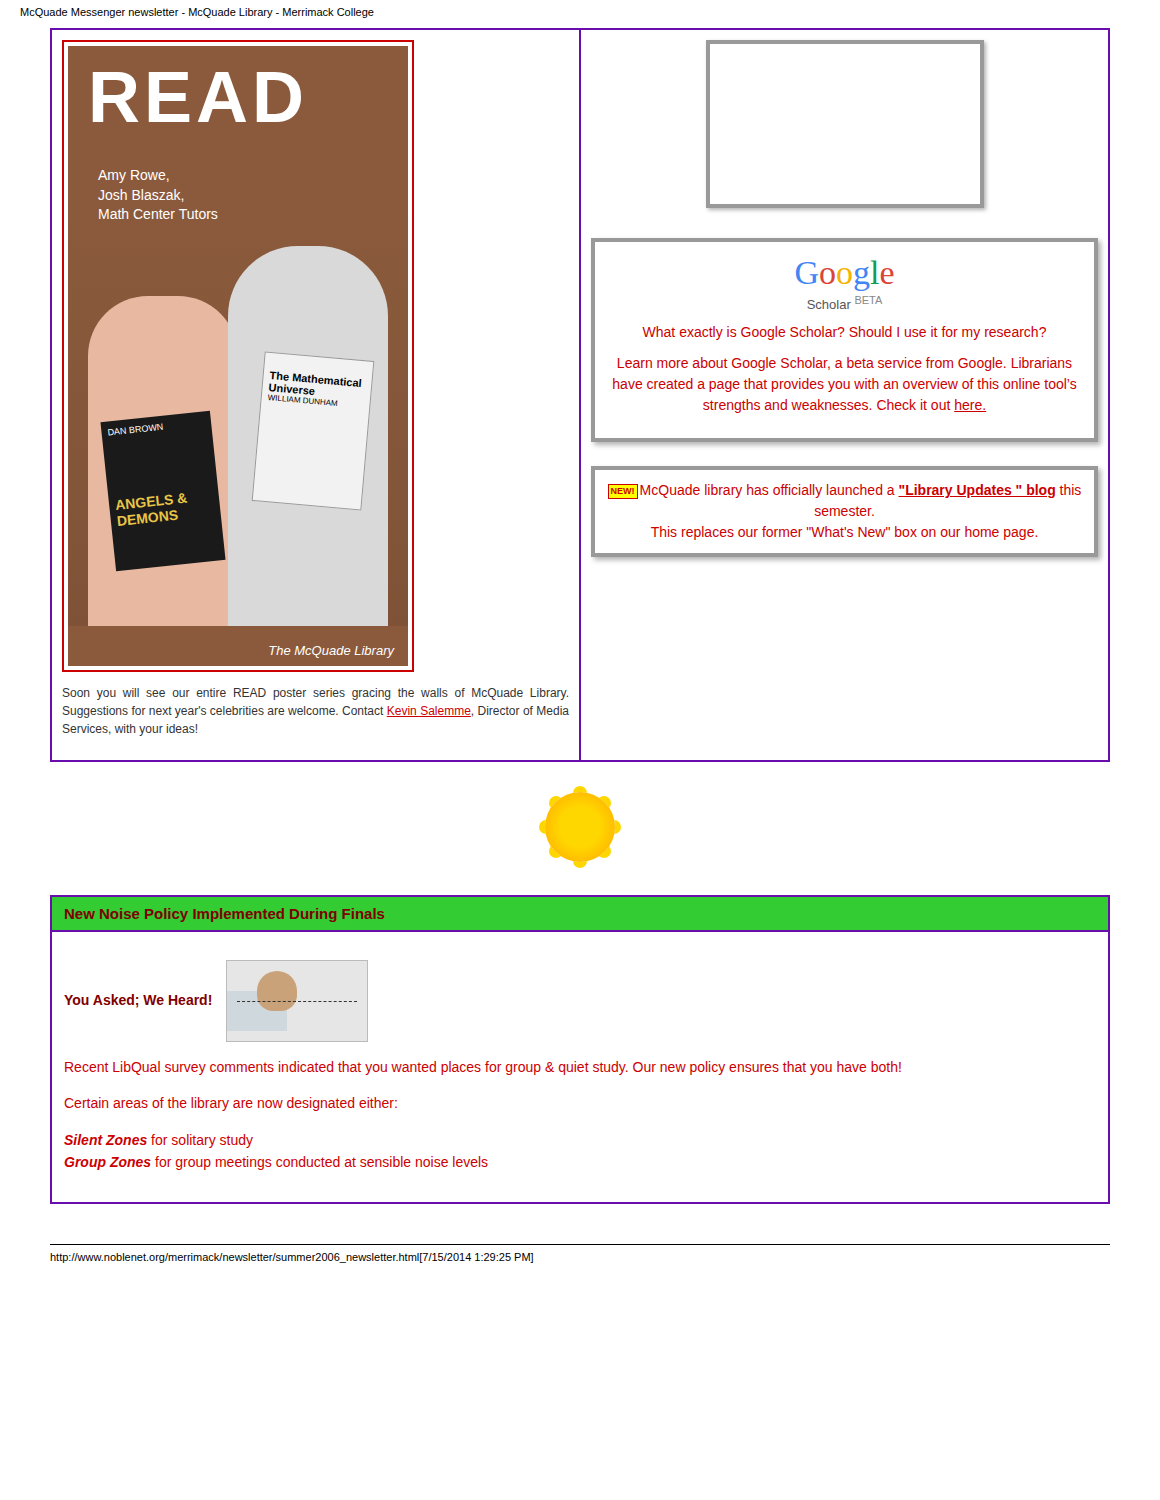McQuade Messenger newsletter - McQuade Library - Merrimack College
| READ Amy Rowe, Josh Blaszak, Math Center Tutors DAN BROWN ANGELS & DEMONS The Mathematical Universe WILLIAM DUNHAM The McQuade Library Soon you will see our entire READ poster series gracing the walls of McQuade Library. Suggestions for next year's celebrities are welcome. Contact Kevin Salemme , Director of Media Services, with your ideas! | G o o g l e Scholar BETA What exactly is Google Scholar? Should I use it for my research? Learn more about Google Scholar, a beta service from Google. Librarians have created a page that provides you with an overview of this online tool’s strengths and weaknesses. Check it out here. NEW! McQuade library has officially launched a "Library Updates " blog this semester. This replaces our former "What's New" box on our home page. |
| New Noise Policy Implemented During Finals |
| --- |
| You Asked; We Heard! Recent LibQual survey comments indicated that you wanted places for group & quiet study. Our new policy ensures that you have both! Certain areas of the library are now designated either: Silent Zones for solitary study Group Zones for group meetings conducted at sensible noise levels |
http://www.noblenet.org/merrimack/newsletter/summer2006_newsletter.html[7/15/2014 1:29:25 PM]